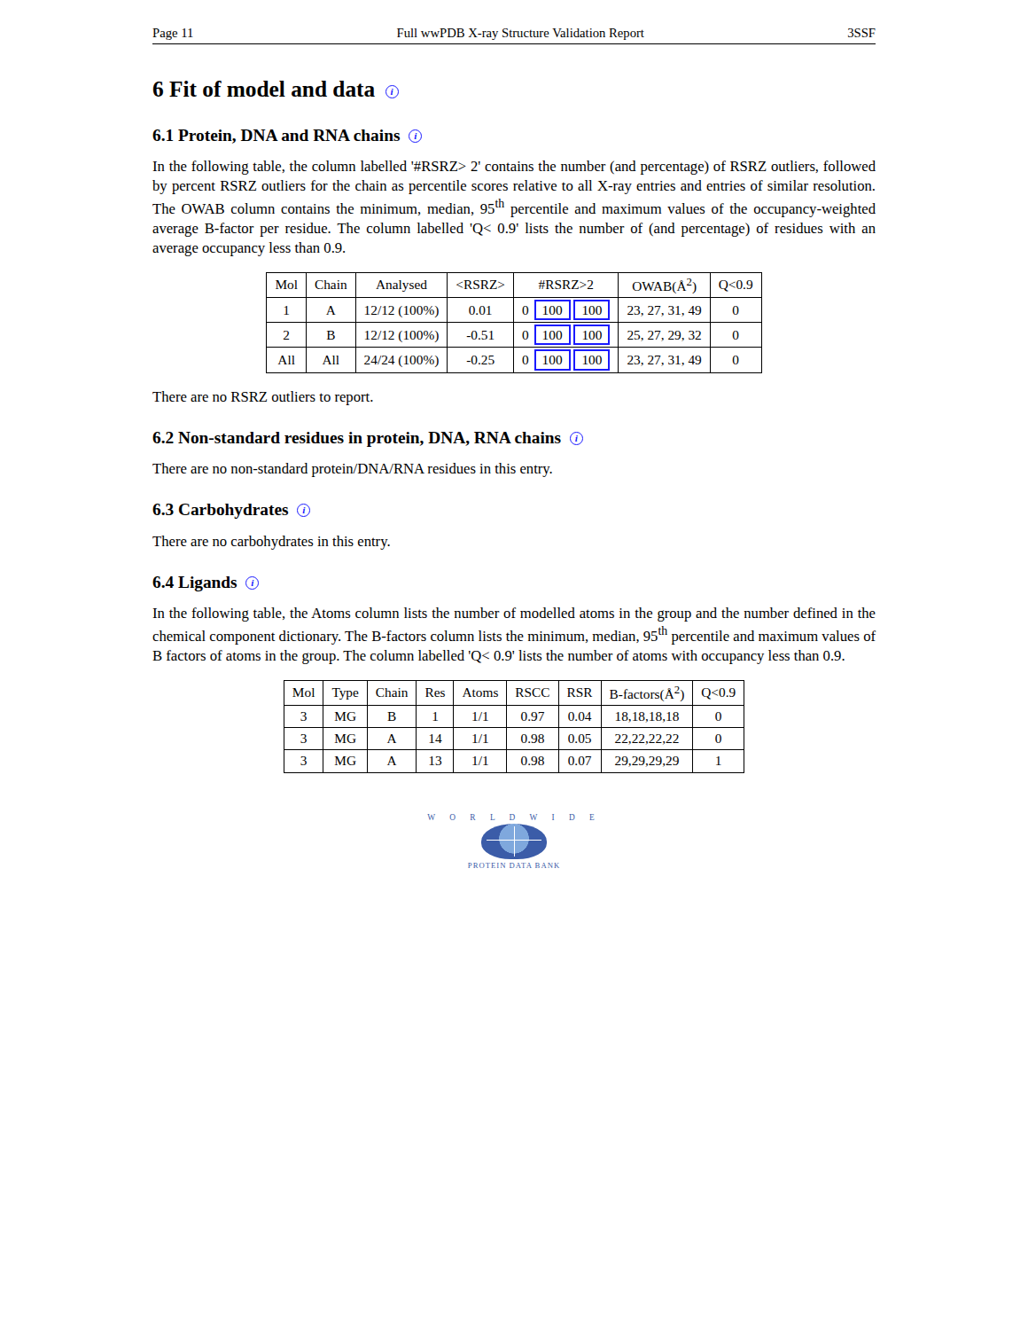Page 11
Full wwPDB X-ray Structure Validation Report
3SSF
6 Fit of model and data i
6.1 Protein, DNA and RNA chains i
In the following table, the column labelled '#RSRZ> 2' contains the number (and percentage) of RSRZ outliers, followed by percent RSRZ outliers for the chain as percentile scores relative to all X-ray entries and entries of similar resolution. The OWAB column contains the minimum, median, 95th percentile and maximum values of the occupancy-weighted average B-factor per residue. The column labelled 'Q< 0.9' lists the number of (and percentage) of residues with an average occupancy less than 0.9.
| Mol | Chain | Analysed | <RSRZ> | #RSRZ>2 | OWAB(Å 2 ) | Q<0.9 |
| --- | --- | --- | --- | --- | --- | --- |
| 1 | A | 12/12 (100%) | 0.01 | 0 100 100 | 23, 27, 31, 49 | 0 |
| 2 | B | 12/12 (100%) | -0.51 | 0 100 100 | 25, 27, 29, 32 | 0 |
| All | All | 24/24 (100%) | -0.25 | 0 100 100 | 23, 27, 31, 49 | 0 |
There are no RSRZ outliers to report.
6.2 Non-standard residues in protein, DNA, RNA chains i
There are no non-standard protein/DNA/RNA residues in this entry.
6.3 Carbohydrates i
There are no carbohydrates in this entry.
6.4 Ligands i
In the following table, the Atoms column lists the number of modelled atoms in the group and the number defined in the chemical component dictionary. The B-factors column lists the minimum, median, 95th percentile and maximum values of B factors of atoms in the group. The column labelled 'Q< 0.9' lists the number of atoms with occupancy less than 0.9.
| Mol | Type | Chain | Res | Atoms | RSCC | RSR | B-factors(Å 2 ) | Q<0.9 |
| --- | --- | --- | --- | --- | --- | --- | --- | --- |
| 3 | MG | B | 1 | 1/1 | 0.97 | 0.04 | 18,18,18,18 | 0 |
| 3 | MG | A | 14 | 1/1 | 0.98 | 0.05 | 22,22,22,22 | 0 |
| 3 | MG | A | 13 | 1/1 | 0.98 | 0.07 | 29,29,29,29 | 1 |
W O R L D W I D E
PROTEIN DATA BANK